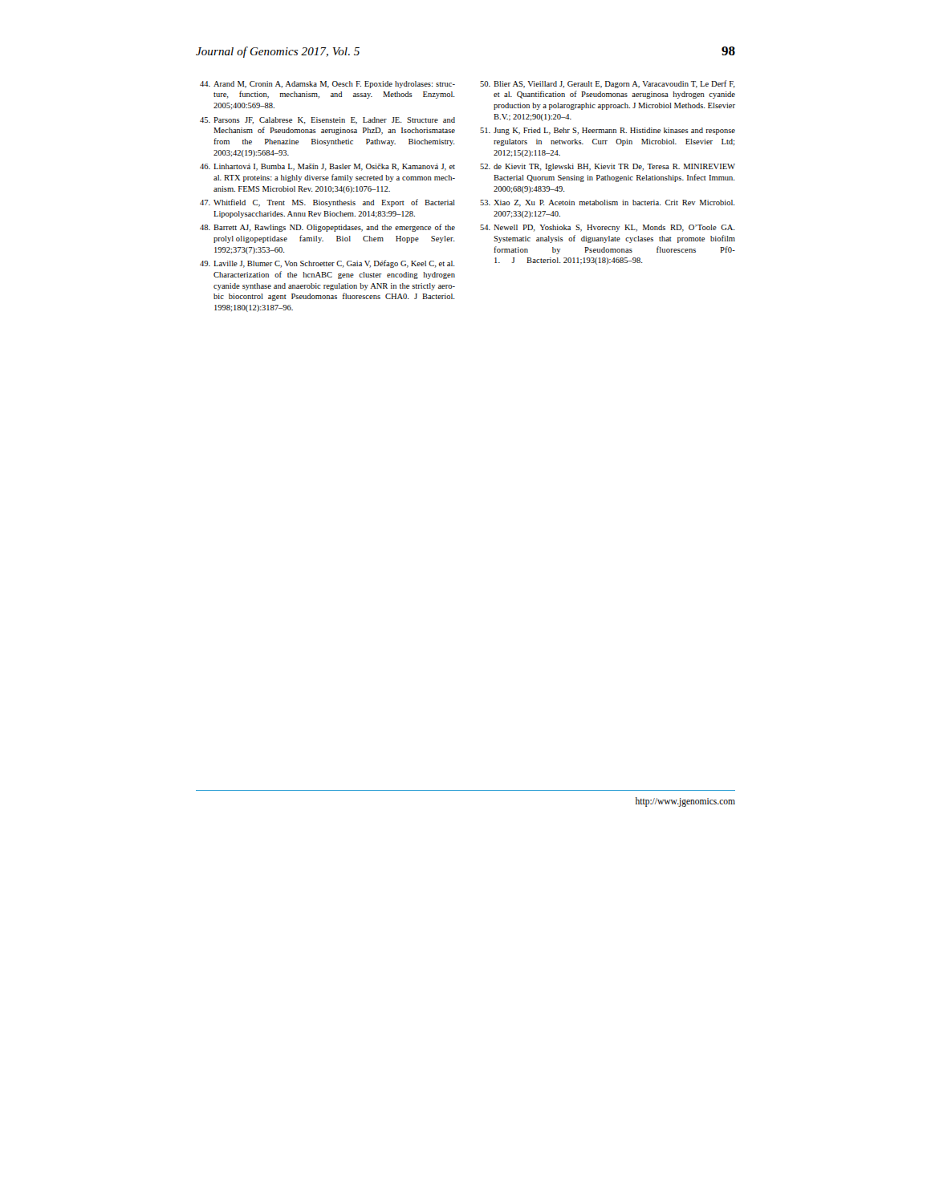Journal of Genomics 2017, Vol. 5
98
44 Arand M, Cronin A, Adamska M, Oesch F. Epoxide hydrolases: structure, function, mechanism, and assay. Methods Enzymol. 2005;400:569–88.
45 Parsons JF, Calabrese K, Eisenstein E, Ladner JE. Structure and Mechanism of Pseudomonas aeruginosa PhzD, an Isochorismatase from the Phenazine Biosynthetic Pathway. Biochemistry. 2003;42(19):5684–93.
46 Linhartová I, Bumba L, Mašín J, Basler M, Osička R, Kamanová J, et al. RTX proteins: a highly diverse family secreted by a common mechanism. FEMS Microbiol Rev. 2010;34(6):1076–112.
47 Whitfield C, Trent MS. Biosynthesis and Export of Bacterial Lipopolysaccharides. Annu Rev Biochem. 2014;83:99–128.
48 Barrett AJ, Rawlings ND. Oligopeptidases, and the emergence of the prolyl oligopeptidase family. Biol Chem Hoppe Seyler. 1992;373(7):353–60.
49 Laville J, Blumer C, Von Schroetter C, Gaia V, Défago G, Keel C, et al. Characterization of the hcnABC gene cluster encoding hydrogen cyanide synthase and anaerobic regulation by ANR in the strictly aerobic biocontrol agent Pseudomonas fluorescens CHA0. J Bacteriol. 1998;180(12):3187–96.
50 Blier AS, Vieillard J, Gerault E, Dagorn A, Varacavoudin T, Le Derf F, et al. Quantification of Pseudomonas aeruginosa hydrogen cyanide production by a polarographic approach. J Microbiol Methods. Elsevier B.V.; 2012;90(1):20–4.
51 Jung K, Fried L, Behr S, Heermann R. Histidine kinases and response regulators in networks. Curr Opin Microbiol. Elsevier Ltd; 2012;15(2):118–24.
52de Kievit TR, Iglewski BH, Kievit TR De, Teresa R. MINIREVIEW Bacterial Quorum Sensing in Pathogenic Relationships. Infect Immun. 2000;68(9):4839–49.
53 Xiao Z, Xu P. Acetoin metabolism in bacteria. Crit Rev Microbiol. 2007;33(2):127–40.
54 Newell PD, Yoshioka S, Hvorecny KL, Monds RD, O’Toole GA. Systematic analysis of diguanylate cyclases that promote biofilm formation by Pseudomonas fluorescens Pf0-1. J Bacteriol. 2011;193(18):4685–98.
http://www.jgenomics.com